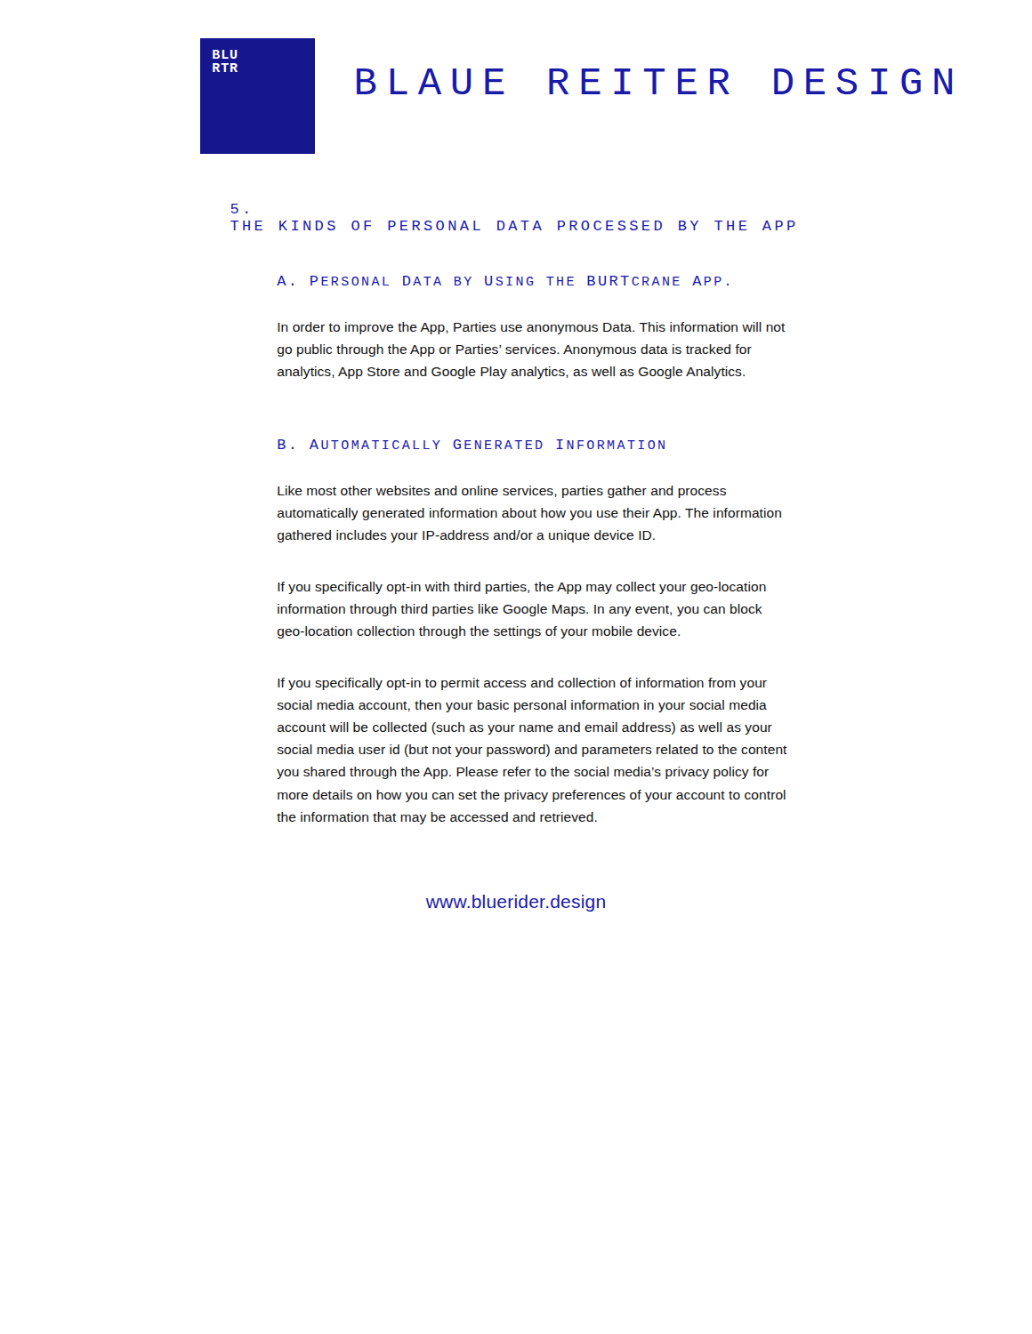BLU
RTR
BLAUE REITER DESIGN
5. The kinds of personal data processed by the app
A. PERSONAL DATA BY USING THE BURTCRANE APP.
In order to improve the App, Parties use anonymous Data. This information will not go public through the App or Parties’ services. Anonymous data is tracked for analytics, App Store and Google Play analytics, as well as Google Analytics.
B. AUTOMATICALLY GENERATED INFORMATION
Like most other websites and online services, parties gather and process automatically generated information about how you use their App. The information gathered includes your IP-address and/or a unique device ID.
If you specifically opt-in with third parties, the App may collect your geo-location information through third parties like Google Maps. In any event, you can block geo-location collection through the settings of your mobile device.
If you specifically opt-in to permit access and collection of information from your social media account, then your basic personal information in your social media account will be collected (such as your name and email address) as well as your social media user id (but not your password) and parameters related to the content you shared through the App. Please refer to the social media’s privacy policy for more details on how you can set the privacy preferences of your account to control the information that may be accessed and retrieved.
www.bluerider.design